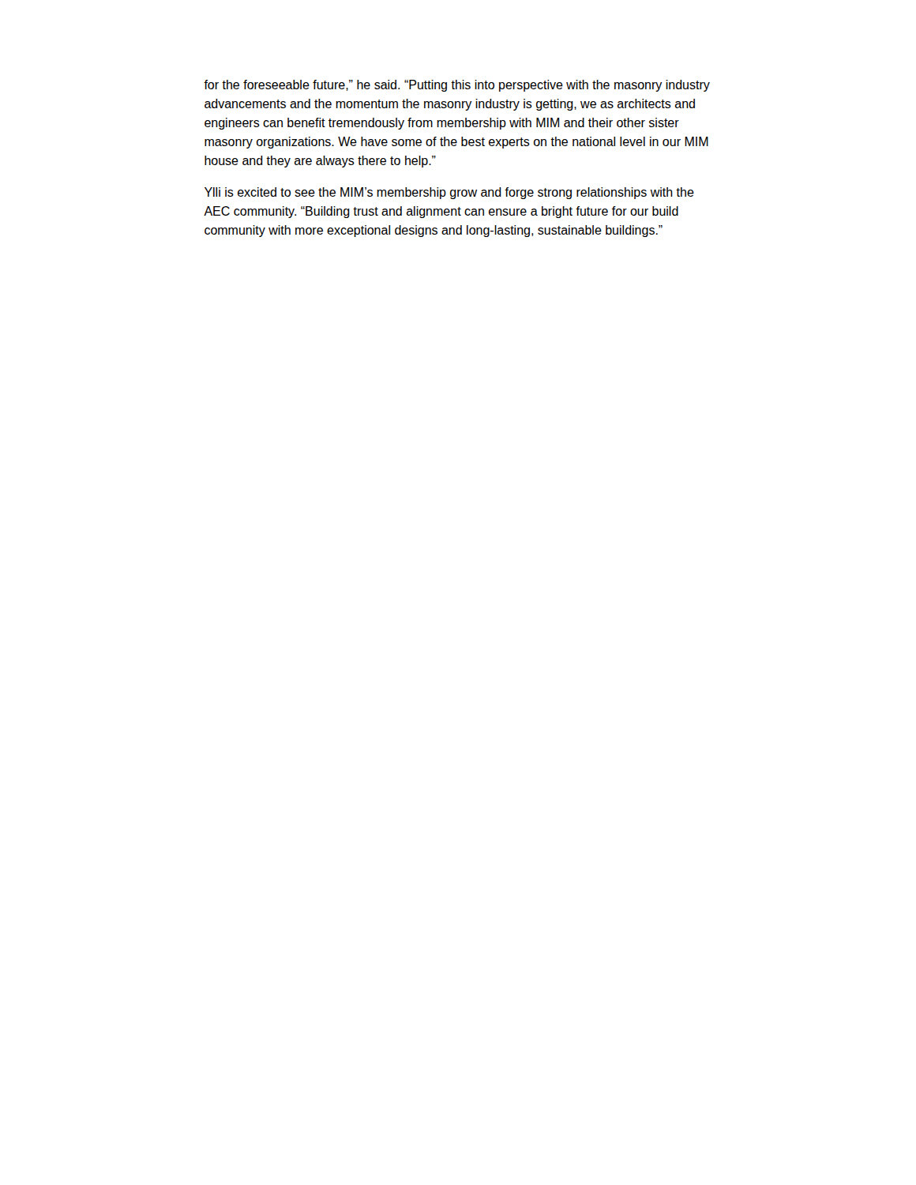for the foreseeable future,” he said. “Putting this into perspective with the masonry industry advancements and the momentum the masonry industry is getting, we as architects and engineers can benefit tremendously from membership with MIM and their other sister masonry organizations. We have some of the best experts on the national level in our MIM house and they are always there to help.”
Ylli is excited to see the MIM’s membership grow and forge strong relationships with the AEC community. “Building trust and alignment can ensure a bright future for our build community with more exceptional designs and long-lasting, sustainable buildings.”